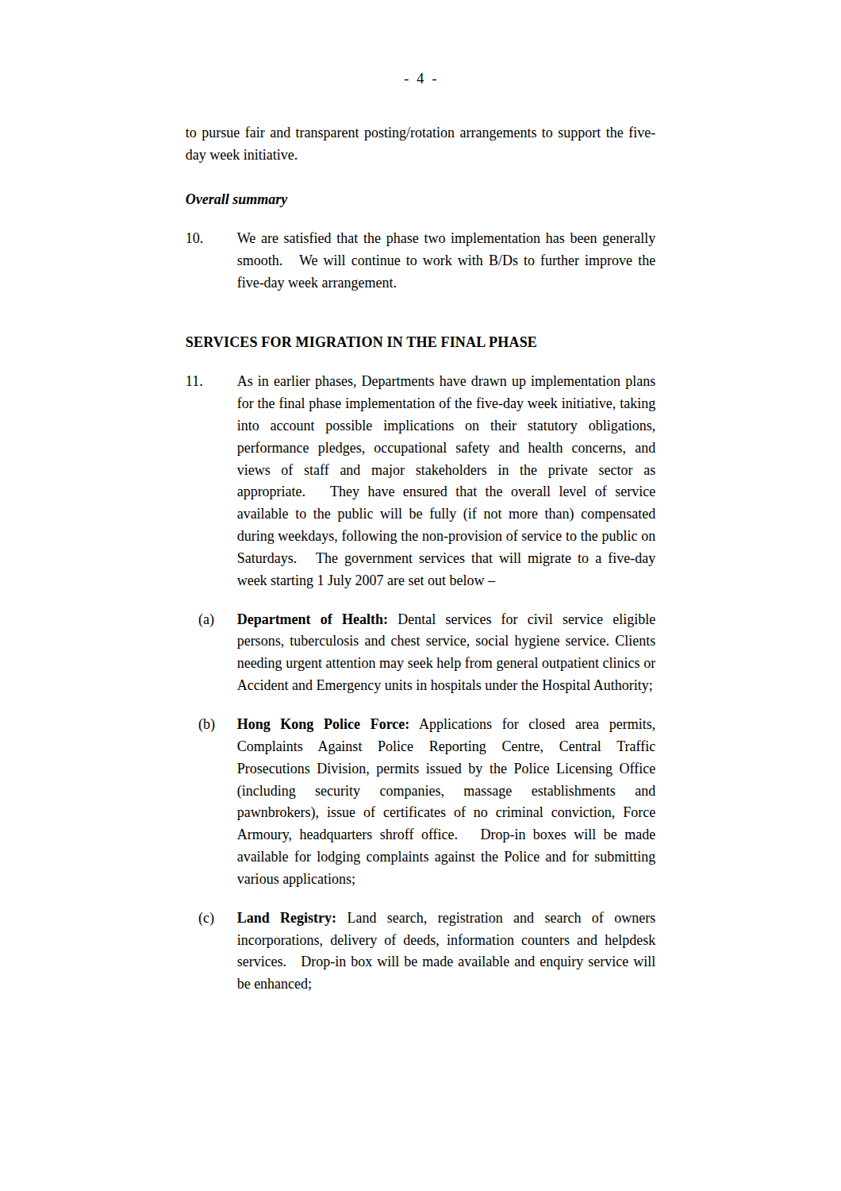- 4 -
to pursue fair and transparent posting/rotation arrangements to support the five-day week initiative.
Overall summary
10. We are satisfied that the phase two implementation has been generally smooth. We will continue to work with B/Ds to further improve the five-day week arrangement.
Services for migration in the final phase
11. As in earlier phases, Departments have drawn up implementation plans for the final phase implementation of the five-day week initiative, taking into account possible implications on their statutory obligations, performance pledges, occupational safety and health concerns, and views of staff and major stakeholders in the private sector as appropriate. They have ensured that the overall level of service available to the public will be fully (if not more than) compensated during weekdays, following the non-provision of service to the public on Saturdays. The government services that will migrate to a five-day week starting 1 July 2007 are set out below –
(a) Department of Health: Dental services for civil service eligible persons, tuberculosis and chest service, social hygiene service. Clients needing urgent attention may seek help from general outpatient clinics or Accident and Emergency units in hospitals under the Hospital Authority;
(b) Hong Kong Police Force: Applications for closed area permits, Complaints Against Police Reporting Centre, Central Traffic Prosecutions Division, permits issued by the Police Licensing Office (including security companies, massage establishments and pawnbrokers), issue of certificates of no criminal conviction, Force Armoury, headquarters shroff office. Drop-in boxes will be made available for lodging complaints against the Police and for submitting various applications;
(c) Land Registry: Land search, registration and search of owners incorporations, delivery of deeds, information counters and helpdesk services. Drop-in box will be made available and enquiry service will be enhanced;